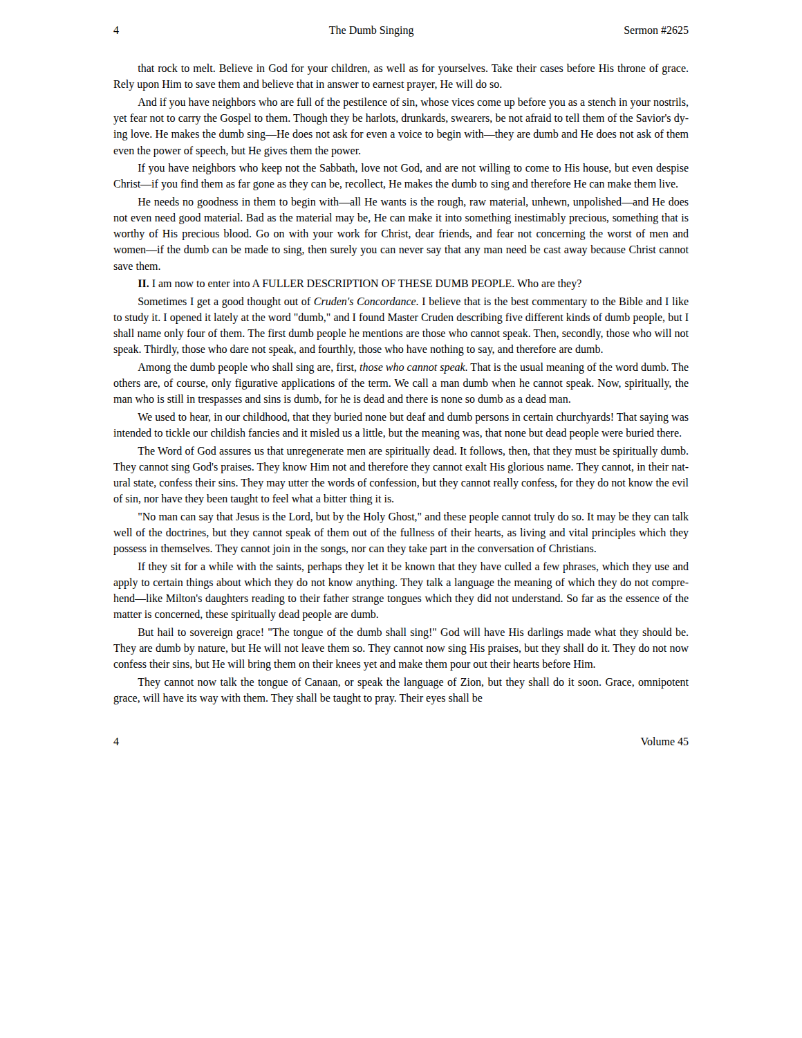4 The Dumb Singing Sermon #2625
that rock to melt. Believe in God for your children, as well as for yourselves. Take their cases before His throne of grace. Rely upon Him to save them and believe that in answer to earnest prayer, He will do so.
And if you have neighbors who are full of the pestilence of sin, whose vices come up before you as a stench in your nostrils, yet fear not to carry the Gospel to them. Though they be harlots, drunkards, swearers, be not afraid to tell them of the Savior's dying love. He makes the dumb sing—He does not ask for even a voice to begin with—they are dumb and He does not ask of them even the power of speech, but He gives them the power.
If you have neighbors who keep not the Sabbath, love not God, and are not willing to come to His house, but even despise Christ—if you find them as far gone as they can be, recollect, He makes the dumb to sing and therefore He can make them live.
He needs no goodness in them to begin with—all He wants is the rough, raw material, unhewn, unpolished—and He does not even need good material. Bad as the material may be, He can make it into something inestimably precious, something that is worthy of His precious blood. Go on with your work for Christ, dear friends, and fear not concerning the worst of men and women—if the dumb can be made to sing, then surely you can never say that any man need be cast away because Christ cannot save them.
II. I am now to enter into A FULLER DESCRIPTION OF THESE DUMB PEOPLE. Who are they?
Sometimes I get a good thought out of Cruden's Concordance. I believe that is the best commentary to the Bible and I like to study it. I opened it lately at the word "dumb," and I found Master Cruden describing five different kinds of dumb people, but I shall name only four of them. The first dumb people he mentions are those who cannot speak. Then, secondly, those who will not speak. Thirdly, those who dare not speak, and fourthly, those who have nothing to say, and therefore are dumb.
Among the dumb people who shall sing are, first, those who cannot speak. That is the usual meaning of the word dumb. The others are, of course, only figurative applications of the term. We call a man dumb when he cannot speak. Now, spiritually, the man who is still in trespasses and sins is dumb, for he is dead and there is none so dumb as a dead man.
We used to hear, in our childhood, that they buried none but deaf and dumb persons in certain churchyards! That saying was intended to tickle our childish fancies and it misled us a little, but the meaning was, that none but dead people were buried there.
The Word of God assures us that unregenerate men are spiritually dead. It follows, then, that they must be spiritually dumb. They cannot sing God's praises. They know Him not and therefore they cannot exalt His glorious name. They cannot, in their natural state, confess their sins. They may utter the words of confession, but they cannot really confess, for they do not know the evil of sin, nor have they been taught to feel what a bitter thing it is.
"No man can say that Jesus is the Lord, but by the Holy Ghost," and these people cannot truly do so. It may be they can talk well of the doctrines, but they cannot speak of them out of the fullness of their hearts, as living and vital principles which they possess in themselves. They cannot join in the songs, nor can they take part in the conversation of Christians.
If they sit for a while with the saints, perhaps they let it be known that they have culled a few phrases, which they use and apply to certain things about which they do not know anything. They talk a language the meaning of which they do not comprehend—like Milton's daughters reading to their father strange tongues which they did not understand. So far as the essence of the matter is concerned, these spiritually dead people are dumb.
But hail to sovereign grace! "The tongue of the dumb shall sing!" God will have His darlings made what they should be. They are dumb by nature, but He will not leave them so. They cannot now sing His praises, but they shall do it. They do not now confess their sins, but He will bring them on their knees yet and make them pour out their hearts before Him.
They cannot now talk the tongue of Canaan, or speak the language of Zion, but they shall do it soon. Grace, omnipotent grace, will have its way with them. They shall be taught to pray. Their eyes shall be
4 Volume 45